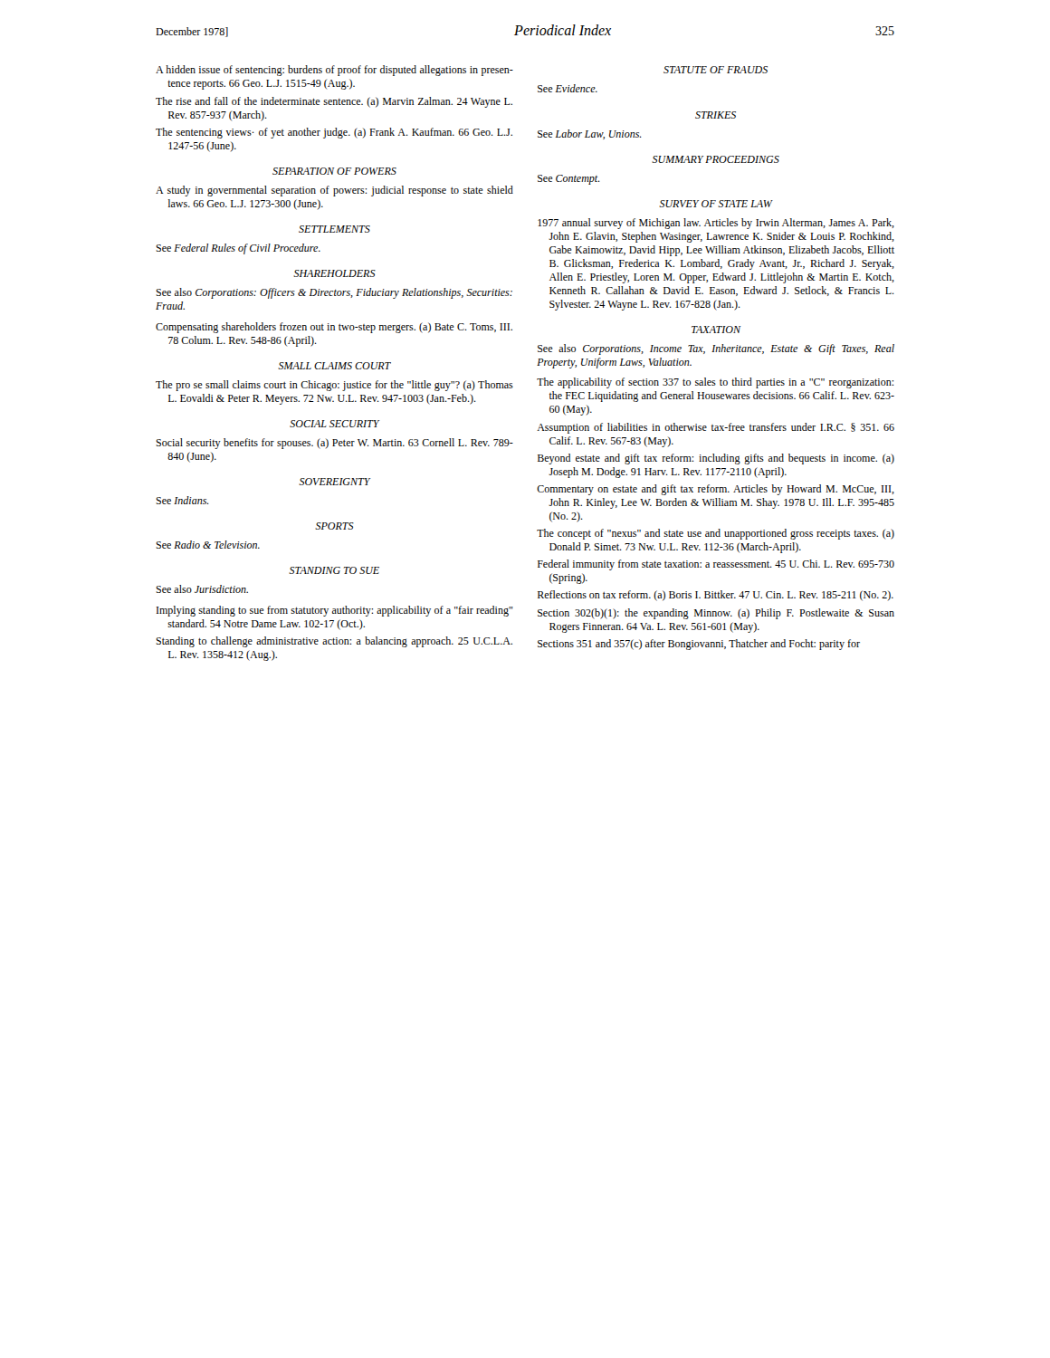December 1978] Periodical Index 325
A hidden issue of sentencing: burdens of proof for disputed allegations in presentence reports. 66 Geo. L.J. 1515-49 (Aug.).
The rise and fall of the indeterminate sentence. (a) Marvin Zalman. 24 Wayne L. Rev. 857-937 (March).
The sentencing views· of yet another judge. (a) Frank A. Kaufman. 66 Geo. L.J. 1247-56 (June).
Separation of Powers
A study in governmental separation of powers: judicial response to state shield laws. 66 Geo. L.J. 1273-300 (June).
Settlements
See Federal Rules of Civil Procedure.
Shareholders
See also Corporations: Officers & Directors, Fiduciary Relationships, Securities: Fraud.
Compensating shareholders frozen out in two-step mergers. (a) Bate C. Toms, III. 78 Colum. L. Rev. 548-86 (April).
Small Claims Court
The pro se small claims court in Chicago: justice for the "little guy"? (a) Thomas L. Eovaldi & Peter R. Meyers. 72 Nw. U.L. Rev. 947-1003 (Jan.-Feb.).
Social Security
Social security benefits for spouses. (a) Peter W. Martin. 63 Cornell L. Rev. 789-840 (June).
Sovereignty
See Indians.
Sports
See Radio & Television.
Standing to Sue
See also Jurisdiction.
Implying standing to sue from statutory authority: applicability of a "fair reading" standard. 54 Notre Dame Law. 102-17 (Oct.).
Standing to challenge administrative action: a balancing approach. 25 U.C.L.A. L. Rev. 1358-412 (Aug.).
Statute of Frauds
See Evidence.
Strikes
See Labor Law, Unions.
Summary Proceedings
See Contempt.
Survey of State Law
1977 annual survey of Michigan law. Articles by Irwin Alterman, James A. Park, John E. Glavin, Stephen Wasinger, Lawrence K. Snider & Louis P. Rochkind, Gabe Kaimowitz, David Hipp, Lee William Atkinson, Elizabeth Jacobs, Elliott B. Glicksman, Frederica K. Lombard, Grady Avant, Jr., Richard J. Seryak, Allen E. Priestley, Loren M. Opper, Edward J. Littlejohn & Martin E. Kotch, Kenneth R. Callahan & David E. Eason, Edward J. Setlock, & Francis L. Sylvester. 24 Wayne L. Rev. 167-828 (Jan.).
Taxation
See also Corporations, Income Tax, Inheritance, Estate & Gift Taxes, Real Property, Uniform Laws, Valuation.
The applicability of section 337 to sales to third parties in a "C" reorganization: the FEC Liquidating and General Housewares decisions. 66 Calif. L. Rev. 623-60 (May).
Assumption of liabilities in otherwise tax-free transfers under I.R.C. § 351. 66 Calif. L. Rev. 567-83 (May).
Beyond estate and gift tax reform: including gifts and bequests in income. (a) Joseph M. Dodge. 91 Harv. L. Rev. 1177-2110 (April).
Commentary on estate and gift tax reform. Articles by Howard M. McCue, III, John R. Kinley, Lee W. Borden & William M. Shay. 1978 U. Ill. L.F. 395-485 (No. 2).
The concept of "nexus" and state use and unapportioned gross receipts taxes. (a) Donald P. Simet. 73 Nw. U.L. Rev. 112-36 (March-April).
Federal immunity from state taxation: a reassessment. 45 U. Chi. L. Rev. 695-730 (Spring).
Reflections on tax reform. (a) Boris I. Bittker. 47 U. Cin. L. Rev. 185-211 (No. 2).
Section 302(b)(1): the expanding Minnow. (a) Philip F. Postlewaite & Susan Rogers Finneran. 64 Va. L. Rev. 561-601 (May).
Sections 351 and 357(c) after Bongiovanni, Thatcher and Focht: parity for